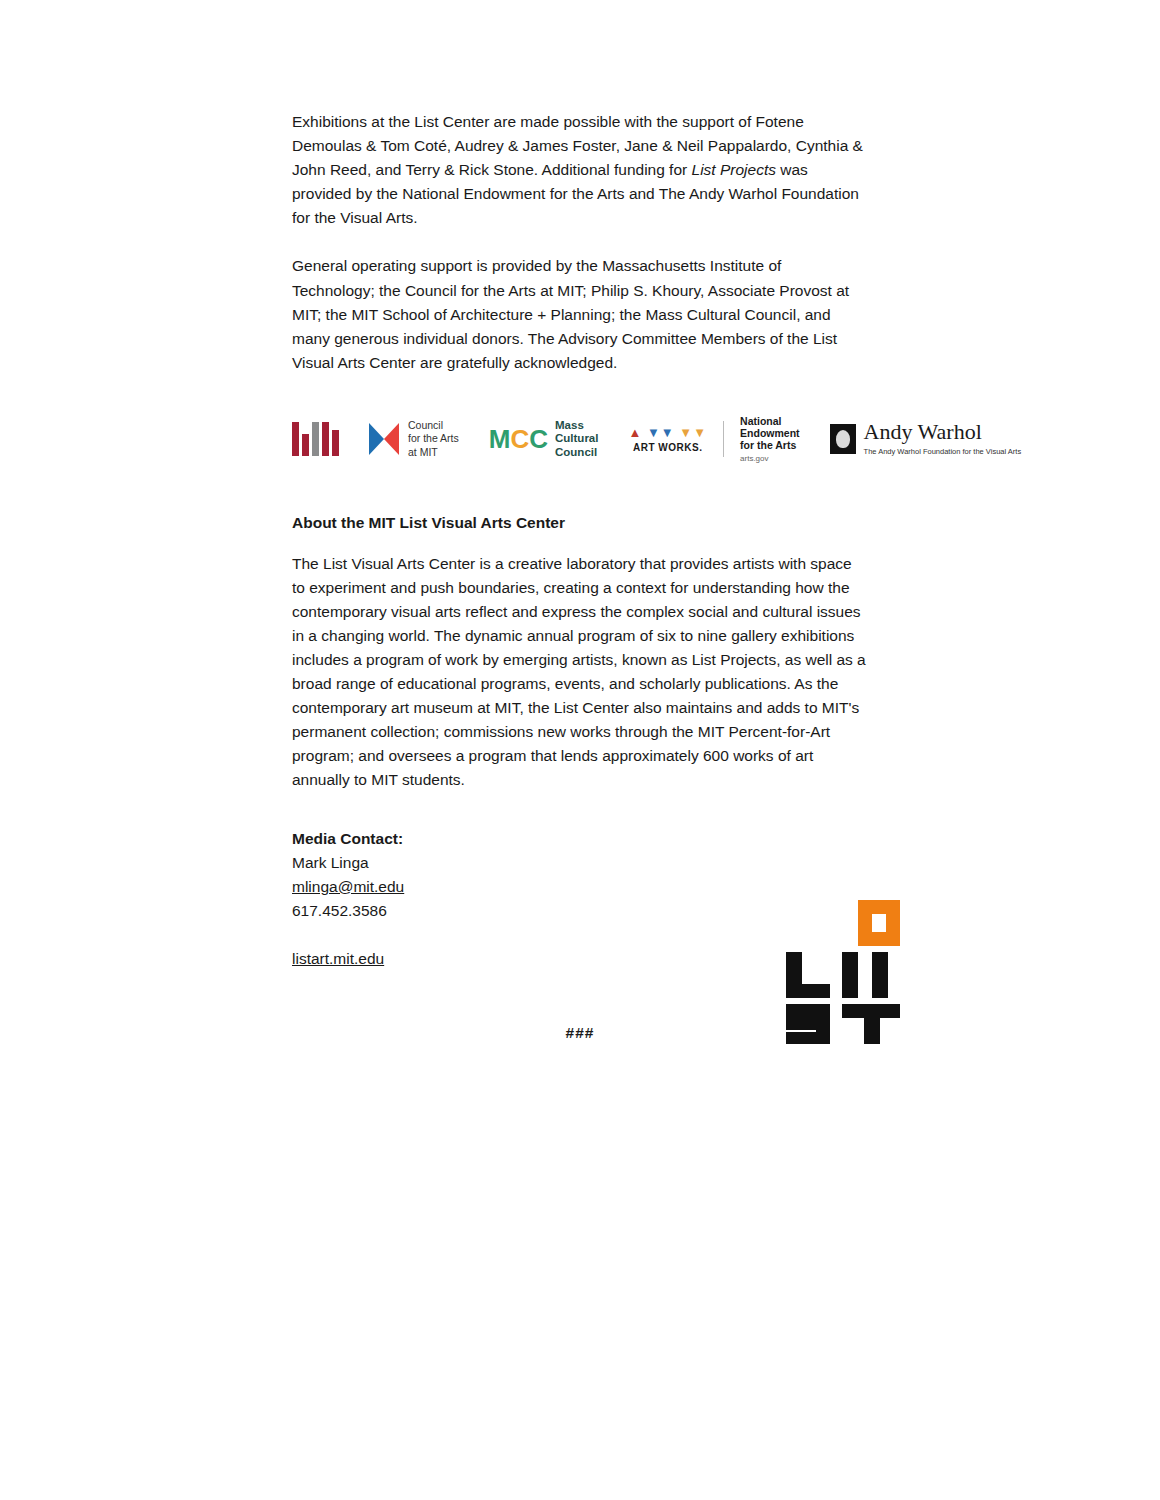Exhibitions at the List Center are made possible with the support of Fotene Demoulas & Tom Coté, Audrey & James Foster, Jane & Neil Pappalardo, Cynthia & John Reed, and Terry & Rick Stone. Additional funding for List Projects was provided by the National Endowment for the Arts and The Andy Warhol Foundation for the Visual Arts.
General operating support is provided by the Massachusetts Institute of Technology; the Council for the Arts at MIT; Philip S. Khoury, Associate Provost at MIT; the MIT School of Architecture + Planning; the Mass Cultural Council, and many generous individual donors. The Advisory Committee Members of the List Visual Arts Center are gratefully acknowledged.
Council
for the Arts
at MIT
MCC
Mass
Cultural
Council
▲ ▼▼ ▼▼
ART WORKS.
National
Endowment
for the Arts
arts.gov
Andy Warhol
The Andy Warhol Foundation for the Visual Arts
About the MIT List Visual Arts Center
The List Visual Arts Center is a creative laboratory that provides artists with space to experiment and push boundaries, creating a context for understanding how the contemporary visual arts reflect and express the complex social and cultural issues in a changing world. The dynamic annual program of six to nine gallery exhibitions includes a program of work by emerging artists, known as List Projects, as well as a broad range of educational programs, events, and scholarly publications. As the contemporary art museum at MIT, the List Center also maintains and adds to MIT's permanent collection; commissions new works through the MIT Percent-for-Art program; and oversees a program that lends approximately 600 works of art annually to MIT students.
Media Contact:
Mark Linga
mlinga@mit.edu
617.452.3586
listart.mit.edu
###